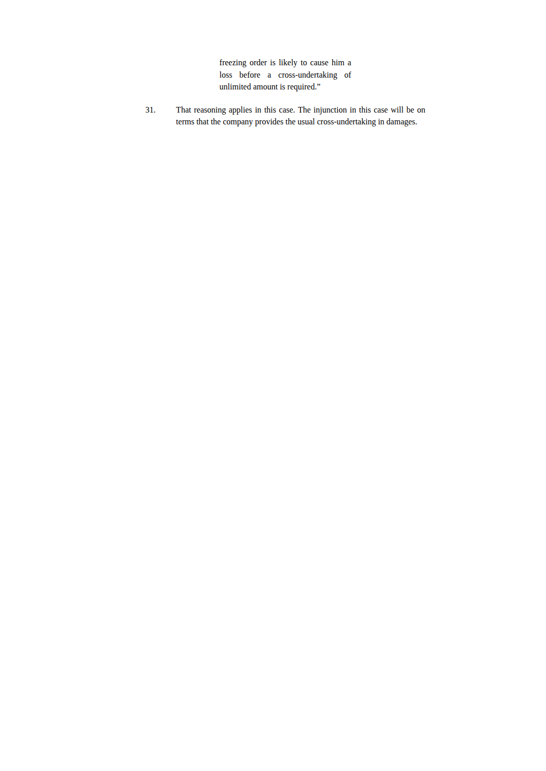freezing order is likely to cause him a loss before a cross-undertaking of unlimited amount is required.”
31.
That reasoning applies in this case. The injunction in this case will be on terms that the company provides the usual cross-undertaking in damages.